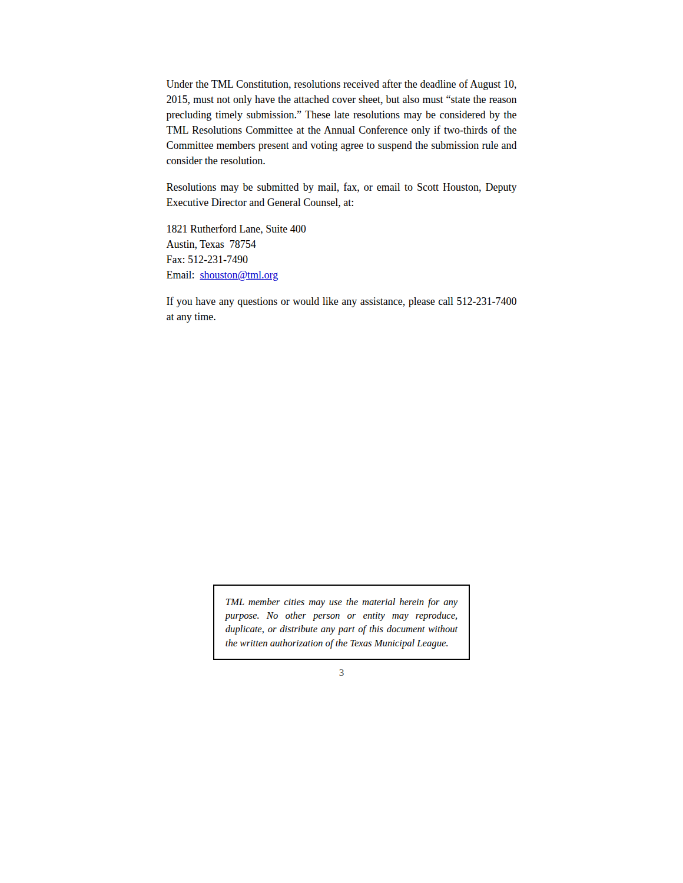Under the TML Constitution, resolutions received after the deadline of August 10, 2015, must not only have the attached cover sheet, but also must “state the reason precluding timely submission.” These late resolutions may be considered by the TML Resolutions Committee at the Annual Conference only if two-thirds of the Committee members present and voting agree to suspend the submission rule and consider the resolution.
Resolutions may be submitted by mail, fax, or email to Scott Houston, Deputy Executive Director and General Counsel, at:
1821 Rutherford Lane, Suite 400
Austin, Texas 78754
Fax: 512-231-7490
Email: shouston@tml.org
If you have any questions or would like any assistance, please call 512-231-7400 at any time.
TML member cities may use the material herein for any purpose. No other person or entity may reproduce, duplicate, or distribute any part of this document without the written authorization of the Texas Municipal League.
3